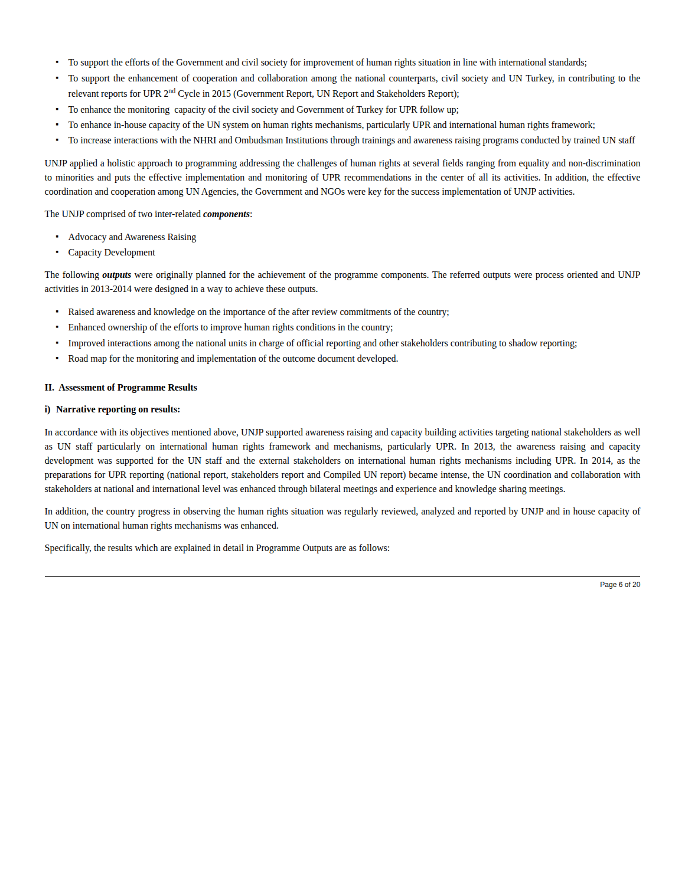To support the efforts of the Government and civil society for improvement of human rights situation in line with international standards;
To support the enhancement of cooperation and collaboration among the national counterparts, civil society and UN Turkey, in contributing to the relevant reports for UPR 2nd Cycle in 2015 (Government Report, UN Report and Stakeholders Report);
To enhance the monitoring capacity of the civil society and Government of Turkey for UPR follow up;
To enhance in-house capacity of the UN system on human rights mechanisms, particularly UPR and international human rights framework;
To increase interactions with the NHRI and Ombudsman Institutions through trainings and awareness raising programs conducted by trained UN staff
UNJP applied a holistic approach to programming addressing the challenges of human rights at several fields ranging from equality and non-discrimination to minorities and puts the effective implementation and monitoring of UPR recommendations in the center of all its activities. In addition, the effective coordination and cooperation among UN Agencies, the Government and NGOs were key for the success implementation of UNJP activities.
The UNJP comprised of two inter-related components:
Advocacy and Awareness Raising
Capacity Development
The following outputs were originally planned for the achievement of the programme components. The referred outputs were process oriented and UNJP activities in 2013-2014 were designed in a way to achieve these outputs.
Raised awareness and knowledge on the importance of the after review commitments of the country;
Enhanced ownership of the efforts to improve human rights conditions in the country;
Improved interactions among the national units in charge of official reporting and other stakeholders contributing to shadow reporting;
Road map for the monitoring and implementation of the outcome document developed.
II. Assessment of Programme Results
i) Narrative reporting on results:
In accordance with its objectives mentioned above, UNJP supported awareness raising and capacity building activities targeting national stakeholders as well as UN staff particularly on international human rights framework and mechanisms, particularly UPR. In 2013, the awareness raising and capacity development was supported for the UN staff and the external stakeholders on international human rights mechanisms including UPR. In 2014, as the preparations for UPR reporting (national report, stakeholders report and Compiled UN report) became intense, the UN coordination and collaboration with stakeholders at national and international level was enhanced through bilateral meetings and experience and knowledge sharing meetings.
In addition, the country progress in observing the human rights situation was regularly reviewed, analyzed and reported by UNJP and in house capacity of UN on international human rights mechanisms was enhanced.
Specifically, the results which are explained in detail in Programme Outputs are as follows:
Page 6 of 20